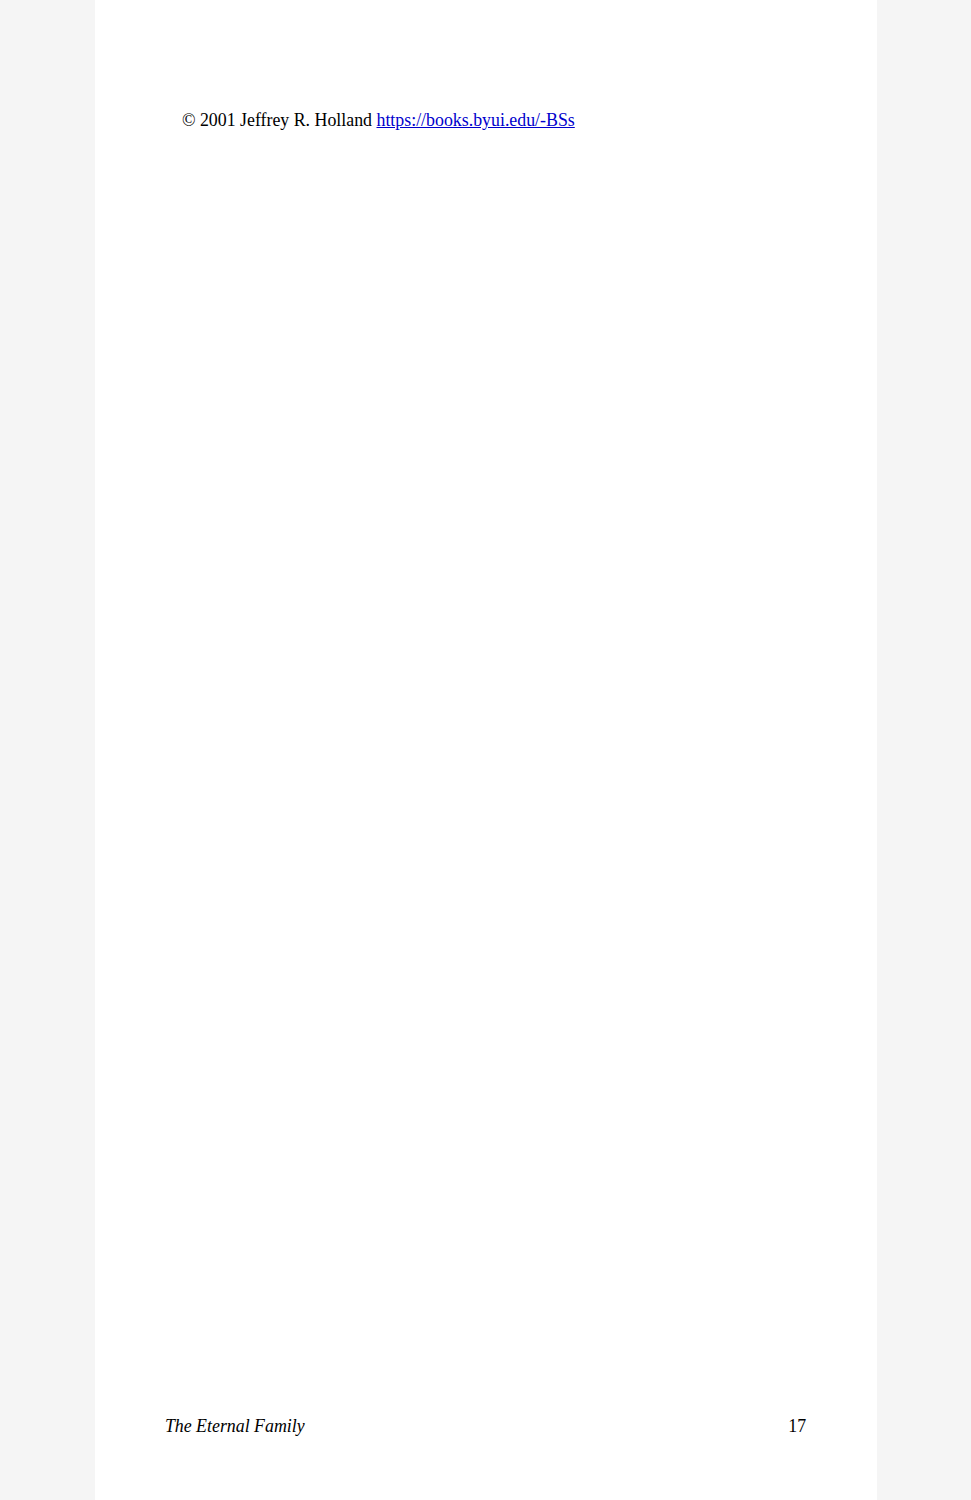© 2001 Jeffrey R. Holland https://books.byui.edu/-BSs
The Eternal Family 17